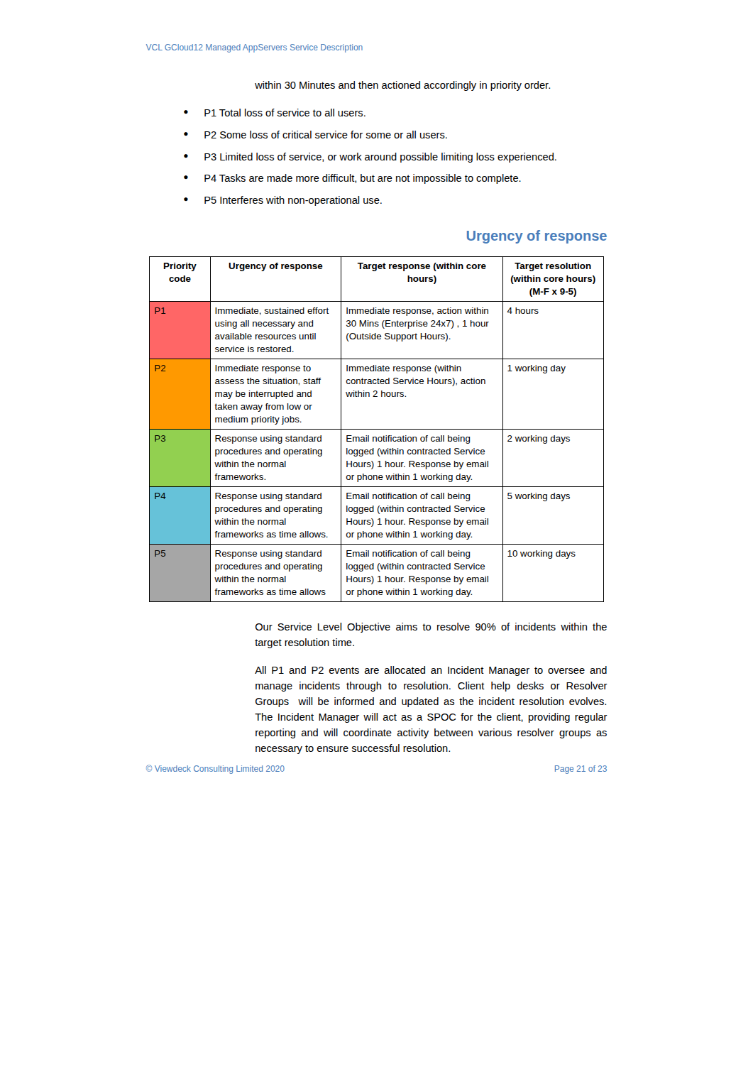VCL GCloud12 Managed AppServers Service Description
within 30 Minutes and then actioned accordingly in priority order.
P1 Total loss of service to all users.
P2 Some loss of critical service for some or all users.
P3 Limited loss of service, or work around possible limiting loss experienced.
P4 Tasks are made more difficult, but are not impossible to complete.
P5 Interferes with non-operational use.
Urgency of response
| Priority code | Urgency of response | Target response (within core hours) | Target resolution (within core hours) (M-F x 9-5) |
| --- | --- | --- | --- |
| P1 | Immediate, sustained effort using all necessary and available resources until service is restored. | Immediate response, action within 30 Mins (Enterprise 24x7) , 1 hour (Outside Support Hours). | 4 hours |
| P2 | Immediate response to assess the situation, staff may be interrupted and taken away from low or medium priority jobs. | Immediate response (within contracted Service Hours), action within 2 hours. | 1 working day |
| P3 | Response using standard procedures and operating within the normal frameworks. | Email notification of call being logged (within contracted Service Hours) 1 hour. Response by email or phone within 1 working day. | 2 working days |
| P4 | Response using standard procedures and operating within the normal frameworks as time allows. | Email notification of call being logged (within contracted Service Hours) 1 hour. Response by email or phone within 1 working day. | 5 working days |
| P5 | Response using standard procedures and operating within the normal frameworks as time allows | Email notification of call being logged (within contracted Service Hours) 1 hour. Response by email or phone within 1 working day. | 10 working days |
Our Service Level Objective aims to resolve 90% of incidents within the target resolution time.
All P1 and P2 events are allocated an Incident Manager to oversee and manage incidents through to resolution. Client help desks or Resolver Groups will be informed and updated as the incident resolution evolves. The Incident Manager will act as a SPOC for the client, providing regular reporting and will coordinate activity between various resolver groups as necessary to ensure successful resolution.
© Viewdeck Consulting Limited 2020 Page 21 of 23